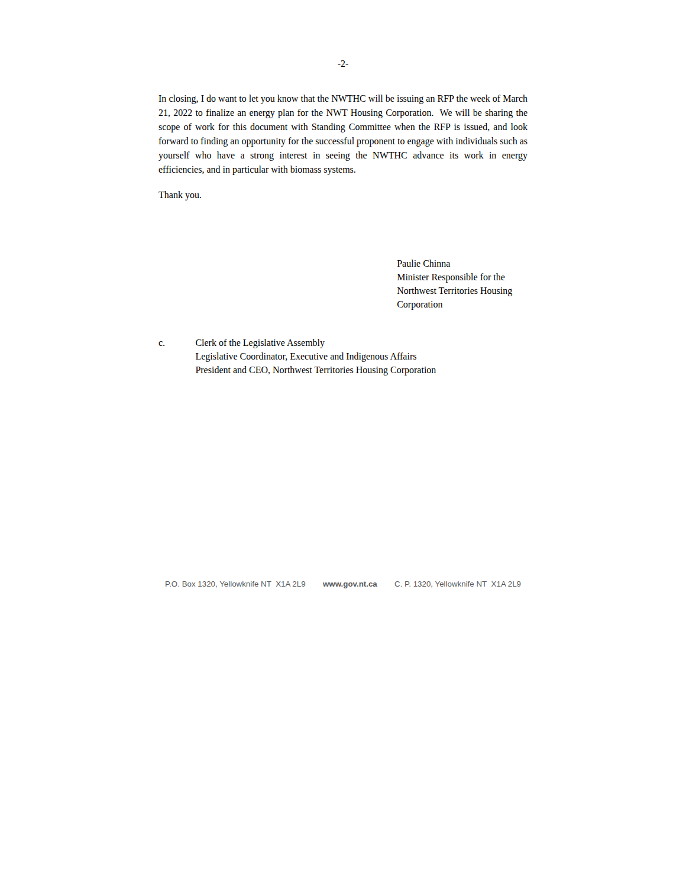-2-
In closing, I do want to let you know that the NWTHC will be issuing an RFP the week of March 21, 2022 to finalize an energy plan for the NWT Housing Corporation. We will be sharing the scope of work for this document with Standing Committee when the RFP is issued, and look forward to finding an opportunity for the successful proponent to engage with individuals such as yourself who have a strong interest in seeing the NWTHC advance its work in energy efficiencies, and in particular with biomass systems.
Thank you.
Paulie Chinna
Minister Responsible for the
Northwest Territories Housing Corporation
c.
Clerk of the Legislative Assembly
Legislative Coordinator, Executive and Indigenous Affairs
President and CEO, Northwest Territories Housing Corporation
P.O. Box 1320, Yellowknife NT X1A 2L9 www.gov.nt.ca C. P. 1320, Yellowknife NT X1A 2L9